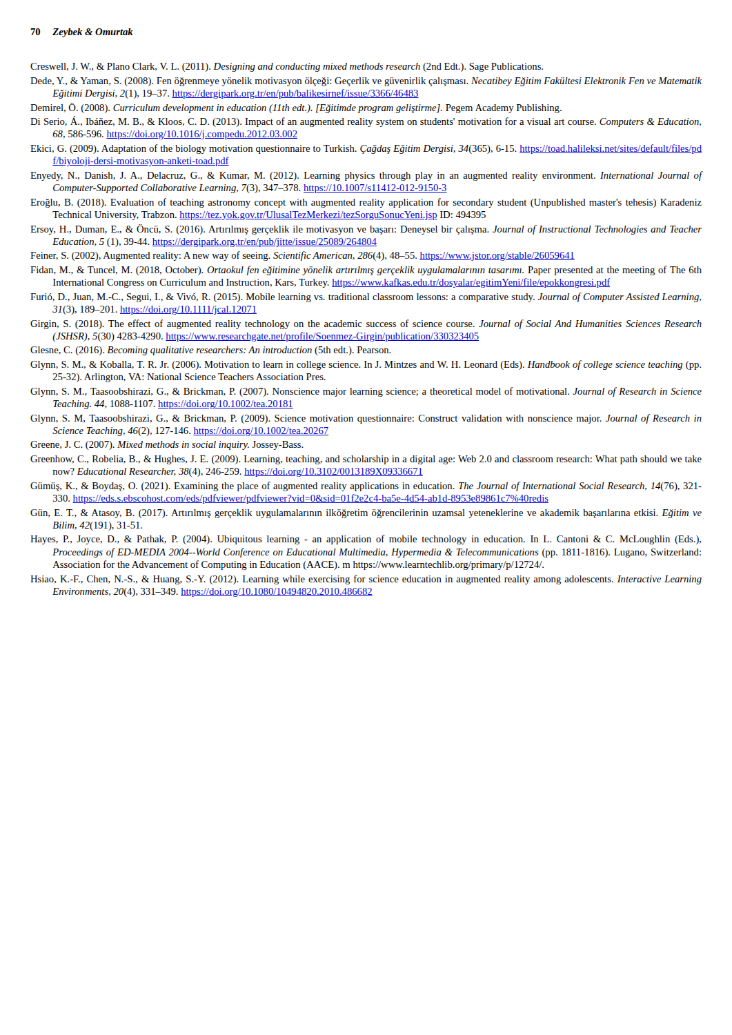70 Zeybek & Omurtak
Creswell, J. W., & Plano Clark, V. L. (2011). Designing and conducting mixed methods research (2nd Edt.). Sage Publications.
Dede, Y., & Yaman, S. (2008). Fen öğrenmeye yönelik motivasyon ölçeği: Geçerlik ve güvenirlik çalışması. Necatibey Eğitim Fakültesi Elektronik Fen ve Matematik Eğitimi Dergisi, 2(1), 19–37. https://dergipark.org.tr/en/pub/balikesirnef/issue/3366/46483
Demirel, Ö. (2008). Curriculum development in education (11th edt.). [Eğitimde program geliştirme]. Pegem Academy Publishing.
Di Serio, Á., Ibáñez, M. B., & Kloos, C. D. (2013). Impact of an augmented reality system on students' motivation for a visual art course. Computers & Education, 68, 586-596. https://doi.org/10.1016/j.compedu.2012.03.002
Ekici, G. (2009). Adaptation of the biology motivation questionnaire to Turkish. Çağdaş Eğitim Dergisi, 34(365), 6-15. https://toad.halileksi.net/sites/default/files/pdf/biyoloji-dersi-motivasyon-anketi-toad.pdf
Enyedy, N., Danish, J. A., Delacruz, G., & Kumar, M. (2012). Learning physics through play in an augmented reality environment. International Journal of Computer-Supported Collaborative Learning, 7(3), 347–378. https://10.1007/s11412-012-9150-3
Eroğlu, B. (2018). Evaluation of teaching astronomy concept with augmented reality application for secondary student (Unpublished master's tehesis) Karadeniz Technical University, Trabzon. https://tez.yok.gov.tr/UlusalTezMerkezi/tezSorguSonucYeni.jsp ID: 494395
Ersoy, H., Duman, E., & Öncü, S. (2016). Artırılmış gerçeklik ile motivasyon ve başarı: Deneysel bir çalışma. Journal of Instructional Technologies and Teacher Education, 5 (1), 39-44. https://dergipark.org.tr/en/pub/jitte/issue/25089/264804
Feiner, S. (2002), Augmented reality: A new way of seeing. Scientific American, 286(4), 48–55. https://www.jstor.org/stable/26059641
Fidan, M., & Tuncel, M. (2018, October). Ortaokul fen eğitimine yönelik artırılmış gerçeklik uygulamalarının tasarımı. Paper presented at the meeting of The 6th International Congress on Curriculum and Instruction, Kars, Turkey. https://www.kafkas.edu.tr/dosyalar/egitimYeni/file/epokkongresi.pdf
Furió, D., Juan, M.-C., Segui, I., & Vivó, R. (2015). Mobile learning vs. traditional classroom lessons: a comparative study. Journal of Computer Assisted Learning, 31(3), 189–201. https://doi.org/10.1111/jcal.12071
Girgin, S. (2018). The effect of augmented reality technology on the academic success of science course. Journal of Social And Humanities Sciences Research (JSHSR), 5(30) 4283-4290. https://www.researchgate.net/profile/Soenmez-Girgin/publication/330323405
Glesne, C. (2016). Becoming qualitative researchers: An introduction (5th edt.). Pearson.
Glynn, S. M., & Koballa, T. R. Jr. (2006). Motivation to learn in college science. In J. Mintzes and W. H. Leonard (Eds). Handbook of college science teaching (pp. 25-32). Arlington, VA: National Science Teachers Association Pres.
Glynn, S. M., Taasoobshirazi, G., & Brickman, P. (2007). Nonscience major learning science; a theoretical model of motivational. Journal of Research in Science Teaching. 44, 1088-1107. https://doi.org/10.1002/tea.20181
Glynn, S. M, Taasoobshirazi, G., & Brickman, P. (2009). Science motivation questionnaire: Construct validation with nonscience major. Journal of Research in Science Teaching, 46(2), 127-146. https://doi.org/10.1002/tea.20267
Greene, J. C. (2007). Mixed methods in social inquiry. Jossey-Bass.
Greenhow, C., Robelia, B., & Hughes, J. E. (2009). Learning, teaching, and scholarship in a digital age: Web 2.0 and classroom research: What path should we take now? Educational Researcher, 38(4), 246-259. https://doi.org/10.3102/0013189X09336671
Gümüş, K., & Boydaş, O. (2021). Examining the place of augmented reality applications in education. The Journal of International Social Research, 14(76), 321-330. https://eds.s.ebscohost.com/eds/pdfviewer/pdfviewer?vid=0&sid=01f2e2c4-ba5e-4d54-ab1d-8953e89861c7%40redis
Gün, E. T., & Atasoy, B. (2017). Artırılmış gerçeklik uygulamalarının ilköğretim öğrencilerinin uzamsal yeteneklerine ve akademik başarılarına etkisi. Eğitim ve Bilim, 42(191), 31-51.
Hayes, P., Joyce, D., & Pathak, P. (2004). Ubiquitous learning - an application of mobile technology in education. In L. Cantoni & C. McLoughlin (Eds.), Proceedings of ED-MEDIA 2004--World Conference on Educational Multimedia, Hypermedia & Telecommunications (pp. 1811-1816). Lugano, Switzerland: Association for the Advancement of Computing in Education (AACE). m https://www.learntechlib.org/primary/p/12724/.
Hsiao, K.-F., Chen, N.-S., & Huang, S.-Y. (2012). Learning while exercising for science education in augmented reality among adolescents. Interactive Learning Environments, 20(4), 331–349. https://doi.org/10.1080/10494820.2010.486682